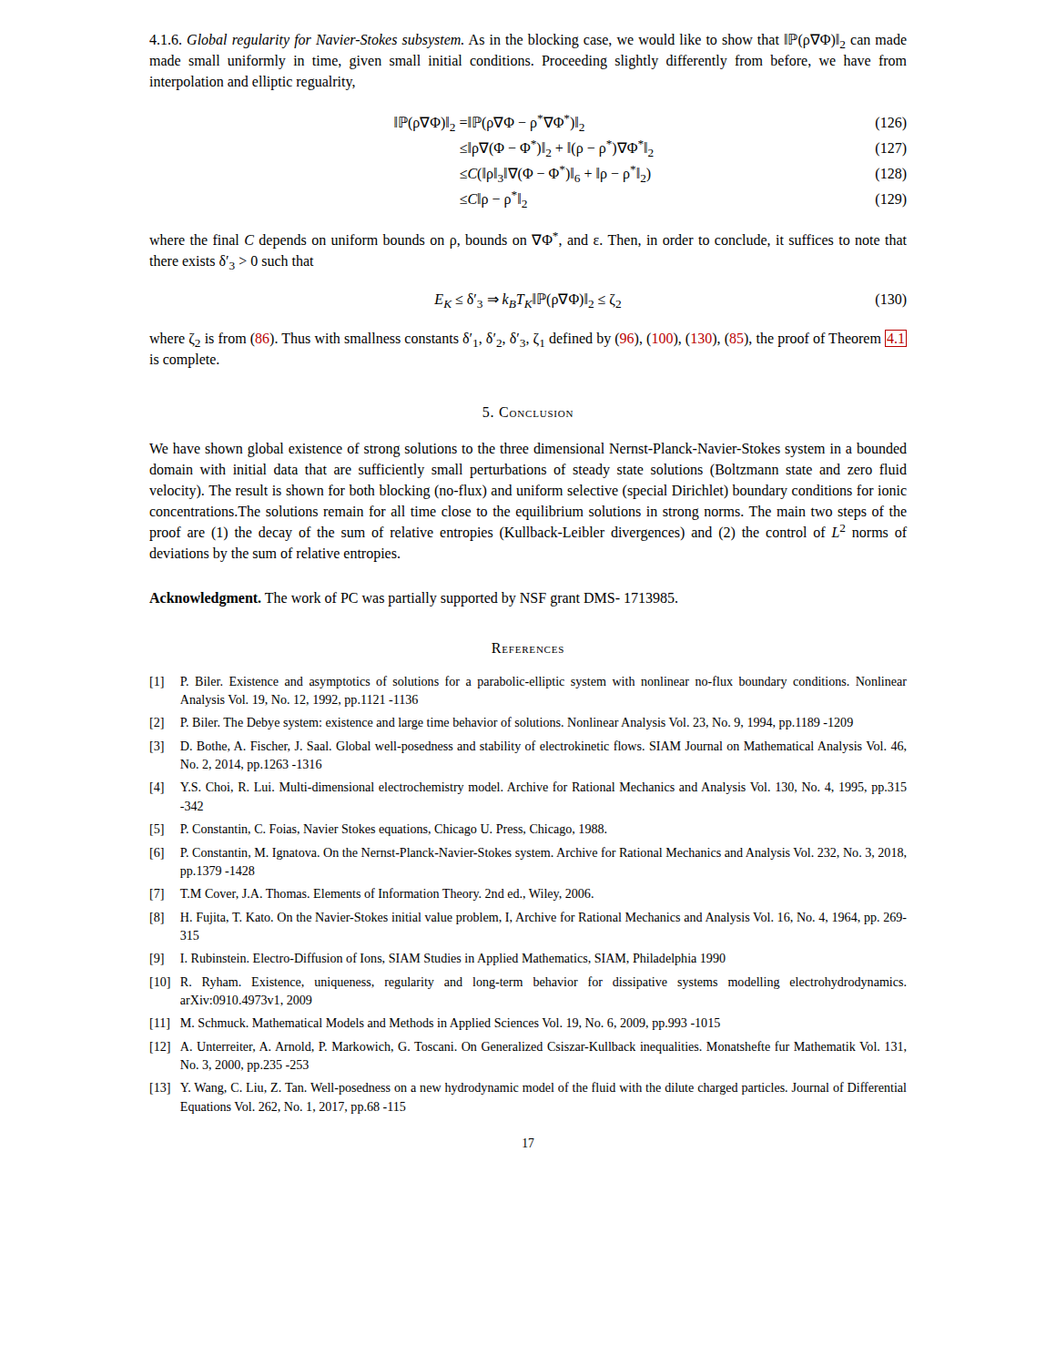4.1.6. Global regularity for Navier-Stokes subsystem. As in the blocking case, we would like to show that ‖ℙ(ρ∇Φ)‖2 can made made small uniformly in time, given small initial conditions. Proceeding slightly differently from before, we have from interpolation and elliptic regualrity,
| ‖ℙ(ρ∇Φ)‖ 2 = | ‖ℙ(ρ∇Φ − ρ * ∇Φ * )‖ 2 | (126) |
| ≤ | ‖ρ∇(Φ − Φ * )‖ 2 + ‖(ρ − ρ * )∇Φ * ‖ 2 | (127) |
| ≤ | C (‖ρ‖ 3 ‖∇(Φ − Φ * )‖ 6 + ‖ρ − ρ * ‖ 2 ) | (128) |
| ≤ | C ‖ρ − ρ * ‖ 2 | (129) |
where the final C depends on uniform bounds on ρ, bounds on ∇Φ*, and ε. Then, in order to conclude, it suffices to note that there exists δ′3 > 0 such that
EK ≤ δ′3 ⇒ kBTK‖ℙ(ρ∇Φ)‖2 ≤ ζ2 (130)
where ζ2 is from (86). Thus with smallness constants δ′1, δ′2, δ′3, ζ1 defined by (96), (100), (130), (85), the proof of Theorem 4.1 is complete.
5. Conclusion
We have shown global existence of strong solutions to the three dimensional Nernst-Planck-Navier-Stokes system in a bounded domain with initial data that are sufficiently small perturbations of steady state solutions (Boltzmann state and zero fluid velocity). The result is shown for both blocking (no-flux) and uniform selective (special Dirichlet) boundary conditions for ionic concentrations.The solutions remain for all time close to the equilibrium solutions in strong norms. The main two steps of the proof are (1) the decay of the sum of relative entropies (Kullback-Leibler divergences) and (2) the control of L2 norms of deviations by the sum of relative entropies.
Acknowledgment. The work of PC was partially supported by NSF grant DMS- 1713985.
References
P. Biler. Existence and asymptotics of solutions for a parabolic-elliptic system with nonlinear no-flux boundary conditions. Nonlinear Analysis Vol. 19, No. 12, 1992, pp.1121 -1136
P. Biler. The Debye system: existence and large time behavior of solutions. Nonlinear Analysis Vol. 23, No. 9, 1994, pp.1189 -1209
D. Bothe, A. Fischer, J. Saal. Global well-posedness and stability of electrokinetic flows. SIAM Journal on Mathematical Analysis Vol. 46, No. 2, 2014, pp.1263 -1316
Y.S. Choi, R. Lui. Multi-dimensional electrochemistry model. Archive for Rational Mechanics and Analysis Vol. 130, No. 4, 1995, pp.315 -342
P. Constantin, C. Foias, Navier Stokes equations, Chicago U. Press, Chicago, 1988.
P. Constantin, M. Ignatova. On the Nernst-Planck-Navier-Stokes system. Archive for Rational Mechanics and Analysis Vol. 232, No. 3, 2018, pp.1379 -1428
T.M Cover, J.A. Thomas. Elements of Information Theory. 2nd ed., Wiley, 2006.
H. Fujita, T. Kato. On the Navier-Stokes initial value problem, I, Archive for Rational Mechanics and Analysis Vol. 16, No. 4, 1964, pp. 269-315
I. Rubinstein. Electro-Diffusion of Ions, SIAM Studies in Applied Mathematics, SIAM, Philadelphia 1990
R. Ryham. Existence, uniqueness, regularity and long-term behavior for dissipative systems modelling electrohydrodynamics. arXiv:0910.4973v1, 2009
M. Schmuck. Mathematical Models and Methods in Applied Sciences Vol. 19, No. 6, 2009, pp.993 -1015
A. Unterreiter, A. Arnold, P. Markowich, G. Toscani. On Generalized Csiszar-Kullback inequalities. Monatshefte fur Mathematik Vol. 131, No. 3, 2000, pp.235 -253
Y. Wang, C. Liu, Z. Tan. Well-posedness on a new hydrodynamic model of the fluid with the dilute charged particles. Journal of Differential Equations Vol. 262, No. 1, 2017, pp.68 -115
17